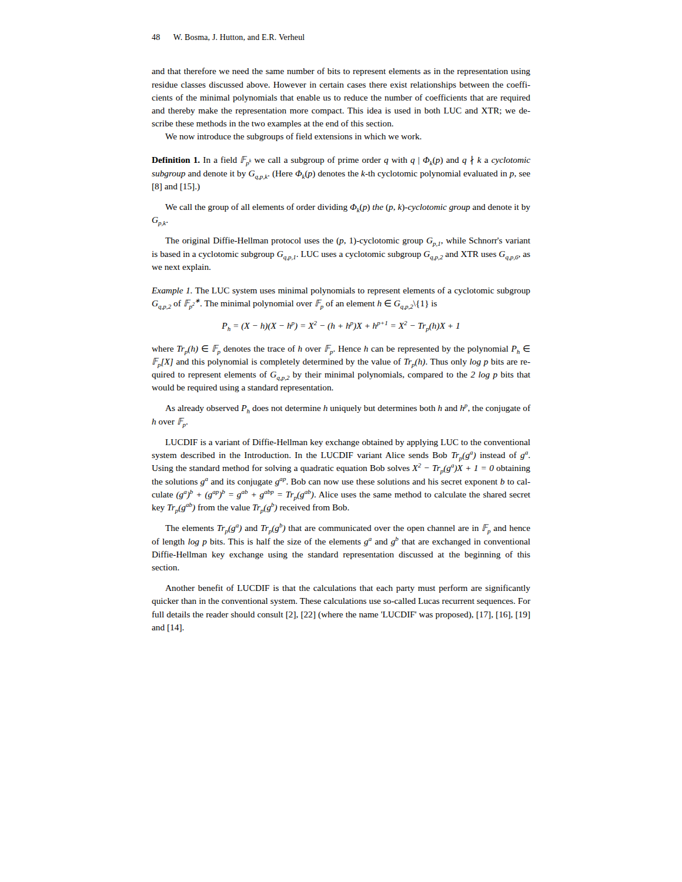48 W. Bosma, J. Hutton, and E.R. Verheul
and that therefore we need the same number of bits to represent elements as in the representation using residue classes discussed above. However in certain cases there exist relationships between the coefficients of the minimal polynomials that enable us to reduce the number of coefficients that are required and thereby make the representation more compact. This idea is used in both LUC and XTR; we describe these methods in the two examples at the end of this section.
We now introduce the subgroups of field extensions in which we work.
Definition 1. In a field 𝔽pk we call a subgroup of prime order q with q | Φk(p) and q ∤ k a cyclotomic subgroup and denote it by Gq,p,k. (Here Φk(p) denotes the k-th cyclotomic polynomial evaluated in p, see [8] and [15].)
We call the group of all elements of order dividing Φk(p) the (p, k)-cyclotomic group and denote it by Gp,k.
The original Diffie-Hellman protocol uses the (p, 1)-cyclotomic group Gp,1, while Schnorr's variant is based in a cyclotomic subgroup Gq,p,1. LUC uses a cyclotomic subgroup Gq,p,2 and XTR uses Gq,p,6, as we next explain.
Example 1. The LUC system uses minimal polynomials to represent elements of a cyclotomic subgroup Gq,p,2 of 𝔽p2∗. The minimal polynomial over 𝔽p of an element h ∈ Gq,p,2\{1} is
Ph = (X − h)(X − hp) = X2 − (h + hp)X + hp+1 = X2 − Trp(h)X + 1
where Trp(h) ∈ 𝔽p denotes the trace of h over 𝔽p. Hence h can be represented by the polynomial Ph ∈ 𝔽p[X] and this polynomial is completely determined by the value of Trp(h). Thus only log p bits are required to represent elements of Gq,p,2 by their minimal polynomials, compared to the 2 log p bits that would be required using a standard representation.
As already observed Ph does not determine h uniquely but determines both h and hp, the conjugate of h over 𝔽p.
LUCDIF is a variant of Diffie-Hellman key exchange obtained by applying LUC to the conventional system described in the Introduction. In the LUCDIF variant Alice sends Bob Trp(ga) instead of ga. Using the standard method for solving a quadratic equation Bob solves X2 − Trp(ga)X + 1 = 0 obtaining the solutions ga and its conjugate gap. Bob can now use these solutions and his secret exponent b to calculate (ga)b + (gap)b = gab + gabp = Trp(gab). Alice uses the same method to calculate the shared secret key Trp(gab) from the value Trp(gb) received from Bob.
The elements Trp(ga) and Trp(gb) that are communicated over the open channel are in 𝔽p and hence of length log p bits. This is half the size of the elements ga and gb that are exchanged in conventional Diffie-Hellman key exchange using the standard representation discussed at the beginning of this section.
Another benefit of LUCDIF is that the calculations that each party must perform are significantly quicker than in the conventional system. These calculations use so-called Lucas recurrent sequences. For full details the reader should consult [2], [22] (where the name 'LUCDIF' was proposed), [17], [16], [19] and [14].